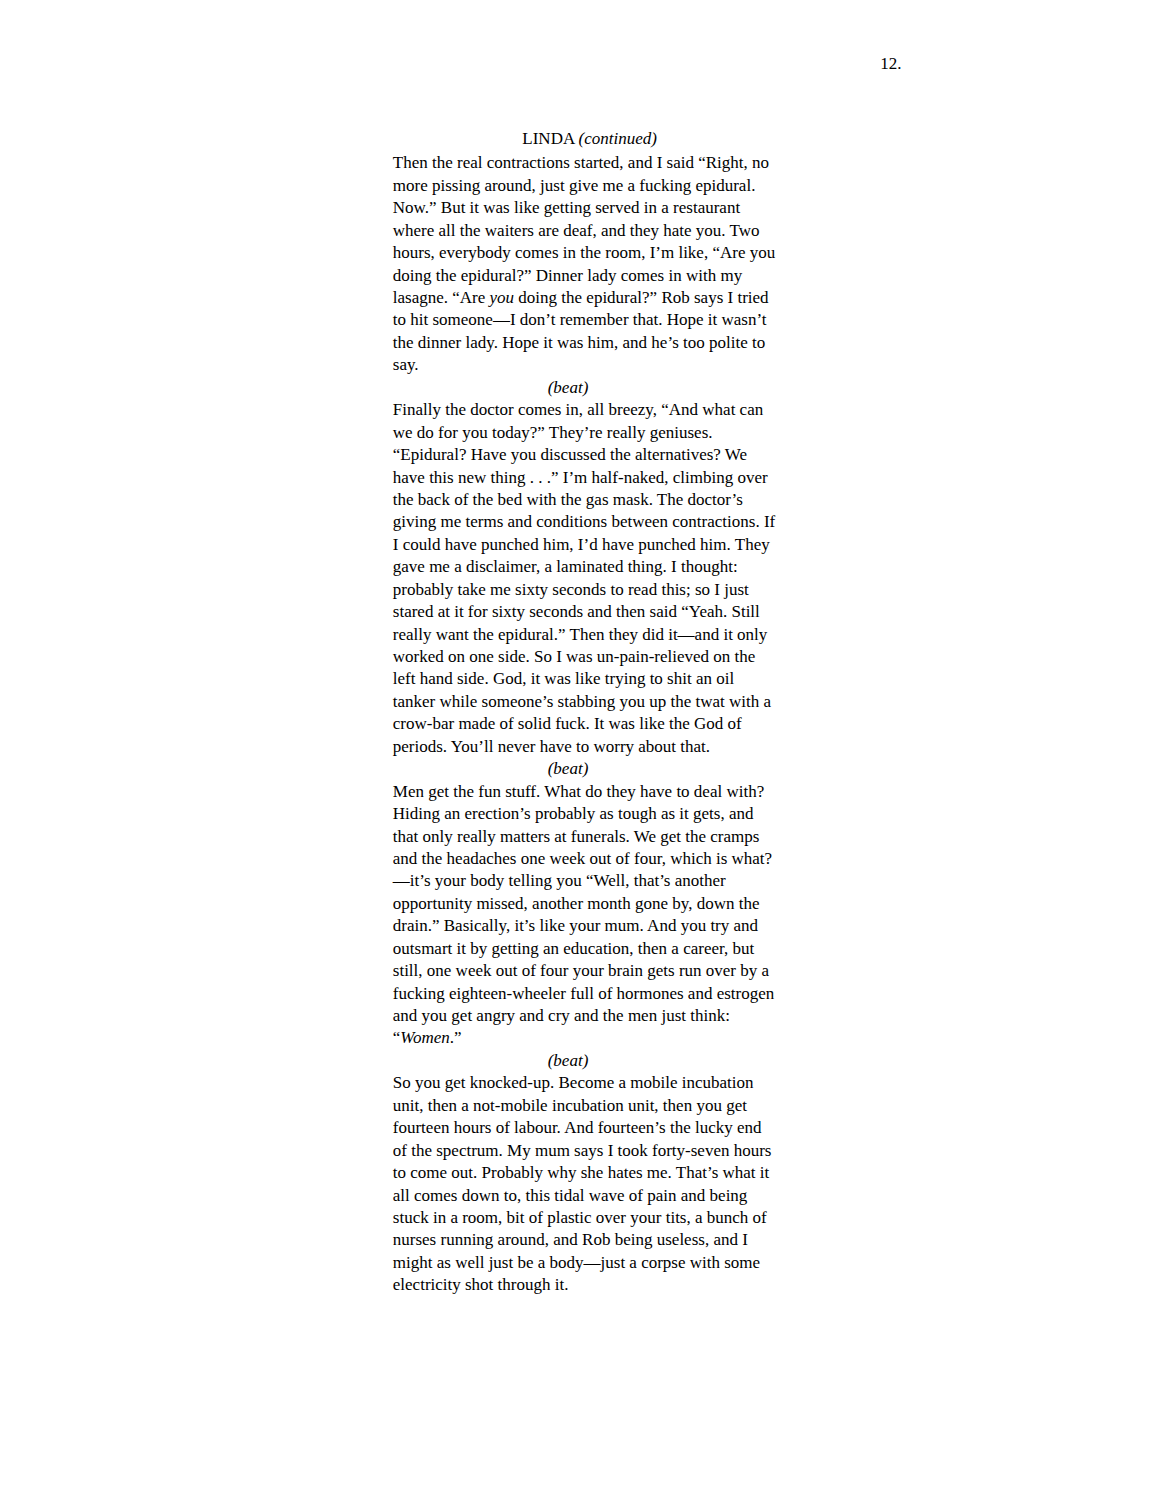12.
LINDA (continued)
Then the real contractions started, and I said “Right, no more pissing around, just give me a fucking epidural. Now.” But it was like getting served in a restaurant where all the waiters are deaf, and they hate you. Two hours, everybody comes in the room, I’m like, “Are you doing the epidural?” Dinner lady comes in with my lasagne. “Are you doing the epidural?” Rob says I tried to hit someone—I don’t remember that. Hope it wasn’t the dinner lady. Hope it was him, and he’s too polite to say.
(beat)
Finally the doctor comes in, all breezy, “And what can we do for you today?” They’re really geniuses. “Epidural? Have you discussed the alternatives? We have this new thing . . .” I’m half-naked, climbing over the back of the bed with the gas mask. The doctor’s giving me terms and conditions between contractions. If I could have punched him, I’d have punched him. They gave me a disclaimer, a laminated thing. I thought: probably take me sixty seconds to read this; so I just stared at it for sixty seconds and then said “Yeah. Still really want the epidural.” Then they did it—and it only worked on one side. So I was un-pain-relieved on the left hand side. God, it was like trying to shit an oil tanker while someone’s stabbing you up the twat with a crow-bar made of solid fuck. It was like the God of periods. You’ll never have to worry about that.
(beat)
Men get the fun stuff. What do they have to deal with? Hiding an erection’s probably as tough as it gets, and that only really matters at funerals. We get the cramps and the headaches one week out of four, which is what?—it’s your body telling you “Well, that’s another opportunity missed, another month gone by, down the drain.” Basically, it’s like your mum. And you try and outsmart it by getting an education, then a career, but still, one week out of four your brain gets run over by a fucking eighteen-wheeler full of hormones and estrogen and you get angry and cry and the men just think: “Women.”
(beat)
So you get knocked-up. Become a mobile incubation unit, then a not-mobile incubation unit, then you get fourteen hours of labour. And fourteen’s the lucky end of the spectrum. My mum says I took forty-seven hours to come out. Probably why she hates me. That’s what it all comes down to, this tidal wave of pain and being stuck in a room, bit of plastic over your tits, a bunch of nurses running around, and Rob being useless, and I might as well just be a body—just a corpse with some electricity shot through it.